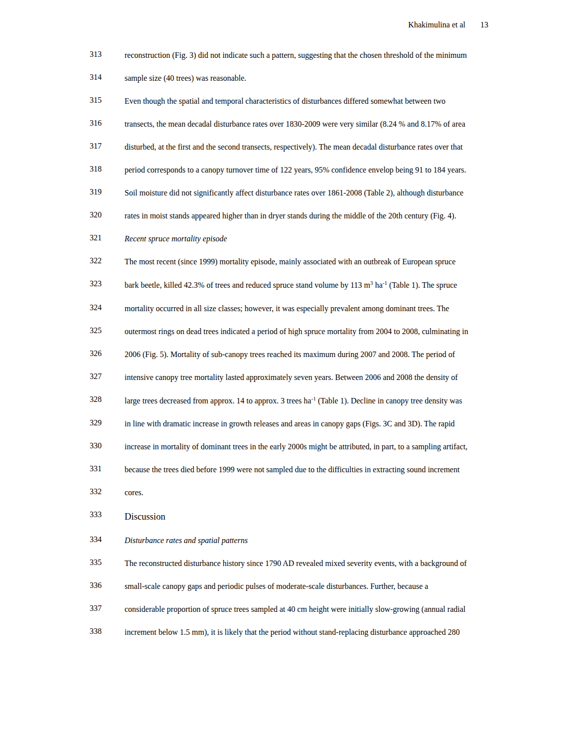Khakimulina et al 13
313
reconstruction (Fig. 3) did not indicate such a pattern, suggesting that the chosen threshold of the minimum
314
sample size (40 trees) was reasonable.
315
Even though the spatial and temporal characteristics of disturbances differed somewhat between two
316
transects, the mean decadal disturbance rates over 1830-2009 were very similar (8.24 % and 8.17% of area
317
disturbed, at the first and the second transects, respectively). The mean decadal disturbance rates over that
318
period corresponds to a canopy turnover time of 122 years, 95% confidence envelop being 91 to 184 years.
319
Soil moisture did not significantly affect disturbance rates over 1861-2008 (Table 2), although disturbance
320
rates in moist stands appeared higher than in dryer stands during the middle of the 20th century (Fig. 4).
321
Recent spruce mortality episode
322
The most recent (since 1999) mortality episode, mainly associated with an outbreak of European spruce
323
bark beetle, killed 42.3% of trees and reduced spruce stand volume by 113 m3 ha-1 (Table 1). The spruce
324
mortality occurred in all size classes; however, it was especially prevalent among dominant trees. The
325
outermost rings on dead trees indicated a period of high spruce mortality from 2004 to 2008, culminating in
326
2006 (Fig. 5). Mortality of sub-canopy trees reached its maximum during 2007 and 2008. The period of
327
intensive canopy tree mortality lasted approximately seven years. Between 2006 and 2008 the density of
328
large trees decreased from approx. 14 to approx. 3 trees ha-1 (Table 1). Decline in canopy tree density was
329
in line with dramatic increase in growth releases and areas in canopy gaps (Figs. 3C and 3D). The rapid
330
increase in mortality of dominant trees in the early 2000s might be attributed, in part, to a sampling artifact,
331
because the trees died before 1999 were not sampled due to the difficulties in extracting sound increment
332
cores.
333
Discussion
334
Disturbance rates and spatial patterns
335
The reconstructed disturbance history since 1790 AD revealed mixed severity events, with a background of
336
small-scale canopy gaps and periodic pulses of moderate-scale disturbances. Further, because a
337
considerable proportion of spruce trees sampled at 40 cm height were initially slow-growing (annual radial
338
increment below 1.5 mm), it is likely that the period without stand-replacing disturbance approached 280